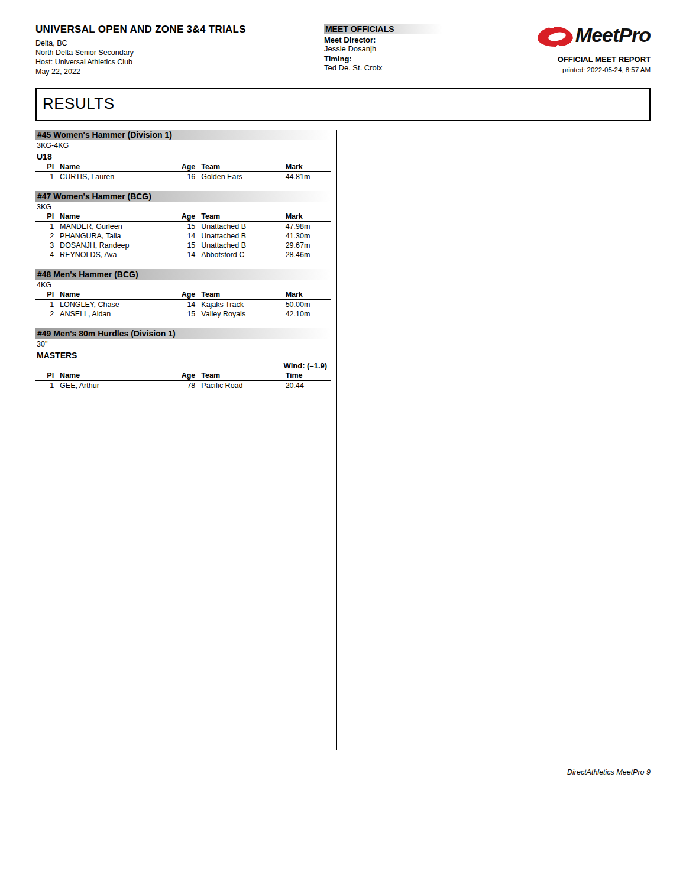UNIVERSAL OPEN AND ZONE 3&4 TRIALS
Delta, BC
North Delta Senior Secondary
Host: Universal Athletics Club
May 22, 2022
MEET OFFICIALS
Meet Director:
Jessie Dosanjh
Timing:
Ted De. St. Croix
Meet Pro
OFFICIAL MEET REPORT
printed: 2022-05-24, 8:57 AM
RESULTS
#45 Women's Hammer (Division 1)
3KG-4KG
U18
| Pl | Name | Age | Team | Mark |
| --- | --- | --- | --- | --- |
| 1 | CURTIS, Lauren | 16 | Golden Ears | 44.81m |
#47 Women's Hammer (BCG)
3KG
| Pl | Name | Age | Team | Mark |
| --- | --- | --- | --- | --- |
| 1 | MANDER, Gurleen | 15 | Unattached B | 47.98m |
| 2 | PHANGURA, Talia | 14 | Unattached B | 41.30m |
| 3 | DOSANJH, Randeep | 15 | Unattached B | 29.67m |
| 4 | REYNOLDS, Ava | 14 | Abbotsford C | 28.46m |
#48 Men's Hammer (BCG)
4KG
| Pl | Name | Age | Team | Mark |
| --- | --- | --- | --- | --- |
| 1 | LONGLEY, Chase | 14 | Kajaks Track | 50.00m |
| 2 | ANSELL, Aidan | 15 | Valley Royals | 42.10m |
#49 Men's 80m Hurdles (Division 1)
30"
MASTERS
Wind: (–1.9)
| Pl | Name | Age | Team | Time |
| --- | --- | --- | --- | --- |
| 1 | GEE, Arthur | 78 | Pacific Road | 20.44 |
DirectAthletics MeetPro 9